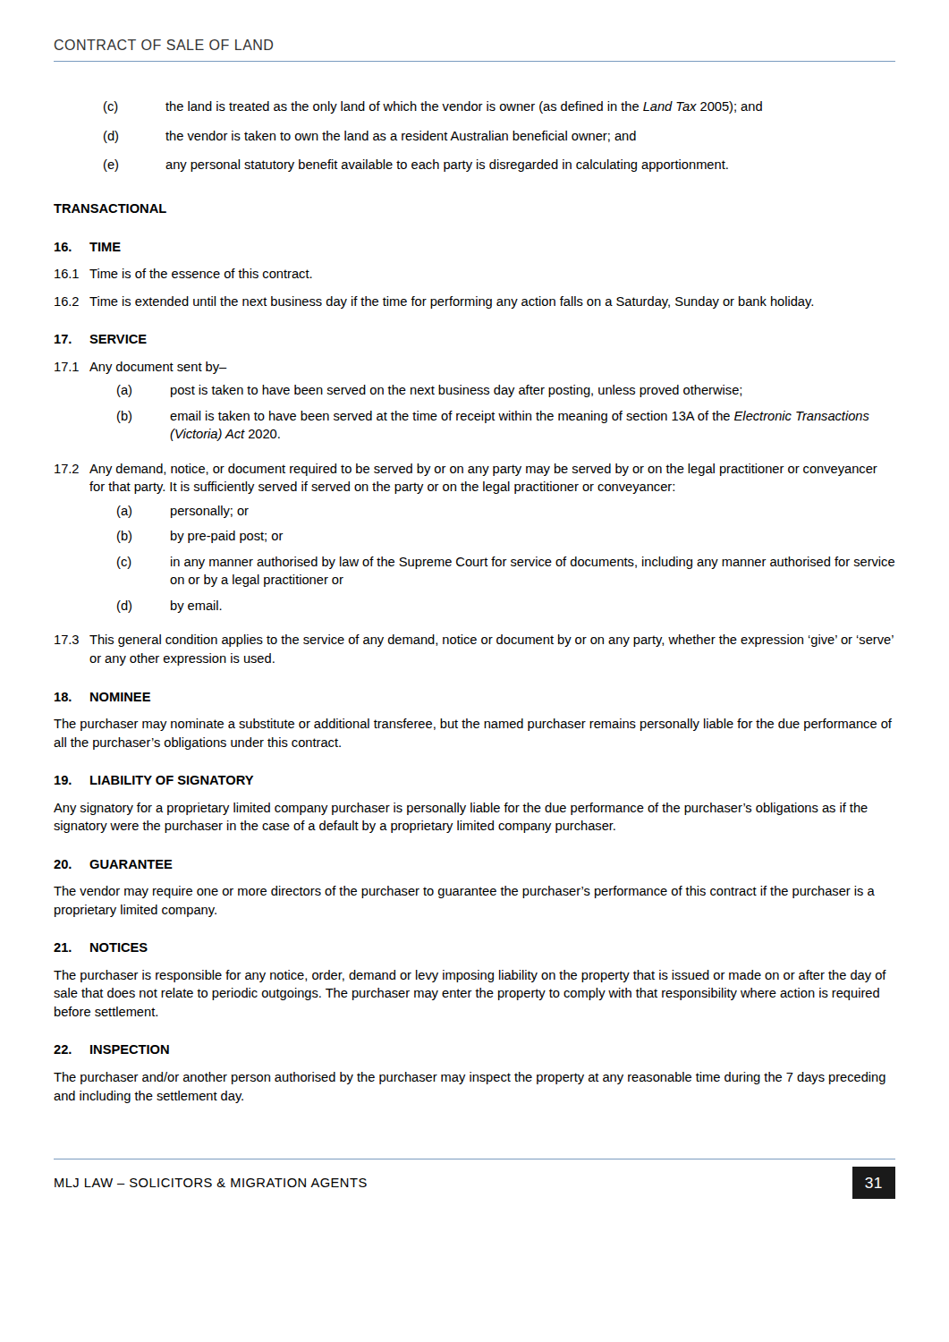CONTRACT OF SALE OF LAND
(c) the land is treated as the only land of which the vendor is owner (as defined in the Land Tax 2005); and
(d) the vendor is taken to own the land as a resident Australian beneficial owner; and
(e) any personal statutory benefit available to each party is disregarded in calculating apportionment.
TRANSACTIONAL
16. TIME
16.1 Time is of the essence of this contract.
16.2 Time is extended until the next business day if the time for performing any action falls on a Saturday, Sunday or bank holiday.
17. SERVICE
17.1 Any document sent by–
(a) post is taken to have been served on the next business day after posting, unless proved otherwise;
(b) email is taken to have been served at the time of receipt within the meaning of section 13A of the Electronic Transactions (Victoria) Act 2020.
17.2 Any demand, notice, or document required to be served by or on any party may be served by or on the legal practitioner or conveyancer for that party. It is sufficiently served if served on the party or on the legal practitioner or conveyancer:
(a) personally; or
(b) by pre-paid post; or
(c) in any manner authorised by law of the Supreme Court for service of documents, including any manner authorised for service on or by a legal practitioner or
(d) by email.
17.3 This general condition applies to the service of any demand, notice or document by or on any party, whether the expression ‘give’ or ‘serve’ or any other expression is used.
18. NOMINEE
The purchaser may nominate a substitute or additional transferee, but the named purchaser remains personally liable for the due performance of all the purchaser’s obligations under this contract.
19. LIABILITY OF SIGNATORY
Any signatory for a proprietary limited company purchaser is personally liable for the due performance of the purchaser’s obligations as if the signatory were the purchaser in the case of a default by a proprietary limited company purchaser.
20. GUARANTEE
The vendor may require one or more directors of the purchaser to guarantee the purchaser’s performance of this contract if the purchaser is a proprietary limited company.
21. NOTICES
The purchaser is responsible for any notice, order, demand or levy imposing liability on the property that is issued or made on or after the day of sale that does not relate to periodic outgoings. The purchaser may enter the property to comply with that responsibility where action is required before settlement.
22. INSPECTION
The purchaser and/or another person authorised by the purchaser may inspect the property at any reasonable time during the 7 days preceding and including the settlement day.
MLJ LAW – SOLICITORS & MIGRATION AGENTS 31